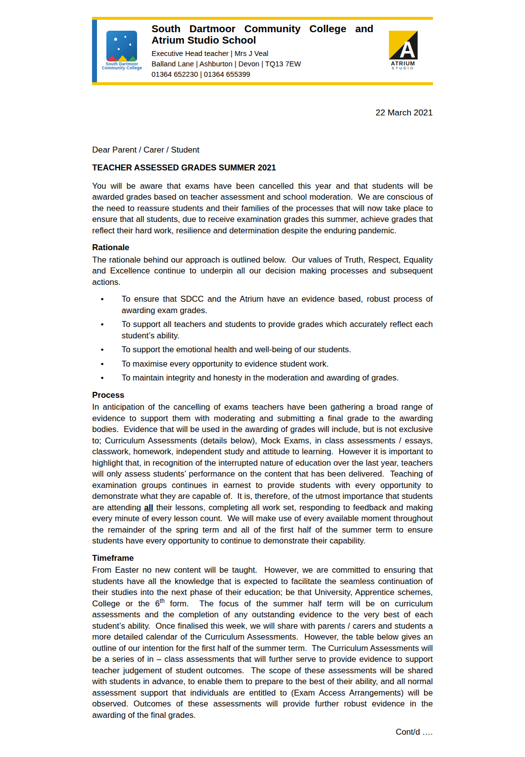| South Dartmoor Community College | South Dartmoor Community College and Atrium Studio School Executive Head teacher / Mrs J Veal Balland Lane / Ashburton / Devon / TQ13 7EW 01364 652230 / 01364 655399 | ATRIUM STUDIO |
22 March 2021
Dear Parent / Carer / Student
Teacher Assessed Grades Summer 2021
You will be aware that exams have been cancelled this year and that students will be awarded grades based on teacher assessment and school moderation. We are conscious of the need to reassure students and their families of the processes that will now take place to ensure that all students, due to receive examination grades this summer, achieve grades that reflect their hard work, resilience and determination despite the enduring pandemic.
Rationale
The rationale behind our approach is outlined below. Our values of Truth, Respect, Equality and Excellence continue to underpin all our decision making processes and subsequent actions.
To ensure that SDCC and the Atrium have an evidence based, robust process of awarding exam grades.
To support all teachers and students to provide grades which accurately reflect each student’s ability.
To support the emotional health and well-being of our students.
To maximise every opportunity to evidence student work.
To maintain integrity and honesty in the moderation and awarding of grades.
Process
In anticipation of the cancelling of exams teachers have been gathering a broad range of evidence to support them with moderating and submitting a final grade to the awarding bodies. Evidence that will be used in the awarding of grades will include, but is not exclusive to; Curriculum Assessments (details below), Mock Exams, in class assessments / essays, classwork, homework, independent study and attitude to learning. However it is important to highlight that, in recognition of the interrupted nature of education over the last year, teachers will only assess students’ performance on the content that has been delivered. Teaching of examination groups continues in earnest to provide students with every opportunity to demonstrate what they are capable of. It is, therefore, of the utmost importance that students are attending all their lessons, completing all work set, responding to feedback and making every minute of every lesson count. We will make use of every available moment throughout the remainder of the spring term and all of the first half of the summer term to ensure students have every opportunity to continue to demonstrate their capability.
Timeframe
From Easter no new content will be taught. However, we are committed to ensuring that students have all the knowledge that is expected to facilitate the seamless continuation of their studies into the next phase of their education; be that University, Apprentice schemes, College or the 6th form. The focus of the summer half term will be on curriculum assessments and the completion of any outstanding evidence to the very best of each student’s ability. Once finalised this week, we will share with parents / carers and students a more detailed calendar of the Curriculum Assessments. However, the table below gives an outline of our intention for the first half of the summer term. The Curriculum Assessments will be a series of in – class assessments that will further serve to provide evidence to support teacher judgement of student outcomes. The scope of these assessments will be shared with students in advance, to enable them to prepare to the best of their ability, and all normal assessment support that individuals are entitled to (Exam Access Arrangements) will be observed. Outcomes of these assessments will provide further robust evidence in the awarding of the final grades.
Cont/d ….